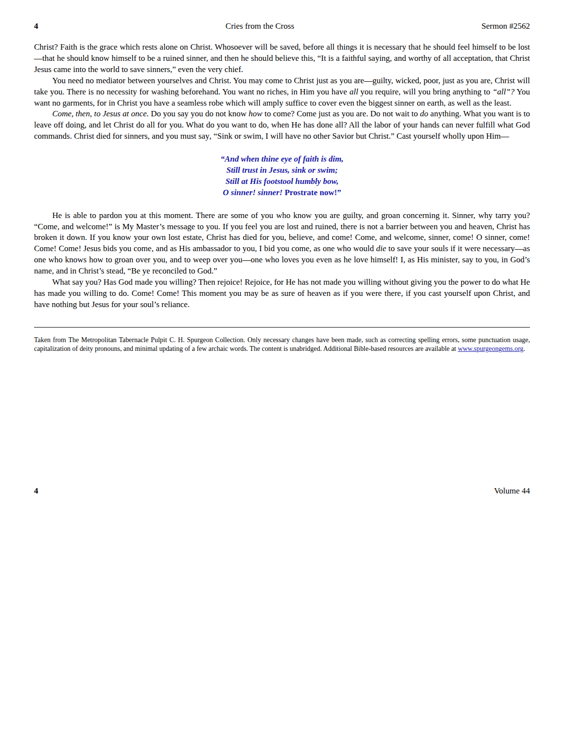4 Cries from the Cross Sermon #2562
Christ? Faith is the grace which rests alone on Christ. Whosoever will be saved, before all things it is necessary that he should feel himself to be lost—that he should know himself to be a ruined sinner, and then he should believe this, “It is a faithful saying, and worthy of all acceptation, that Christ Jesus came into the world to save sinners,” even the very chief.
You need no mediator between yourselves and Christ. You may come to Christ just as you are—guilty, wicked, poor, just as you are, Christ will take you. There is no necessity for washing beforehand. You want no riches, in Him you have all you require, will you bring anything to “all”? You want no garments, for in Christ you have a seamless robe which will amply suffice to cover even the biggest sinner on earth, as well as the least.
Come, then, to Jesus at once. Do you say you do not know how to come? Come just as you are. Do not wait to do anything. What you want is to leave off doing, and let Christ do all for you. What do you want to do, when He has done all? All the labor of your hands can never fulfill what God commands. Christ died for sinners, and you must say, “Sink or swim, I will have no other Savior but Christ.” Cast yourself wholly upon Him—
“And when thine eye of faith is dim,
Still trust in Jesus, sink or swim;
Still at His footstool humbly bow,
O sinner! sinner! Prostrate now!”
He is able to pardon you at this moment. There are some of you who know you are guilty, and groan concerning it. Sinner, why tarry you? “Come, and welcome!” is My Master’s message to you. If you feel you are lost and ruined, there is not a barrier between you and heaven, Christ has broken it down. If you know your own lost estate, Christ has died for you, believe, and come! Come, and welcome, sinner, come! O sinner, come! Come! Come! Jesus bids you come, and as His ambassador to you, I bid you come, as one who would die to save your souls if it were necessary—as one who knows how to groan over you, and to weep over you—one who loves you even as he love himself! I, as His minister, say to you, in God’s name, and in Christ’s stead, “Be ye reconciled to God.”
What say you? Has God made you willing? Then rejoice! Rejoice, for He has not made you willing without giving you the power to do what He has made you willing to do. Come! Come! This moment you may be as sure of heaven as if you were there, if you cast yourself upon Christ, and have nothing but Jesus for your soul’s reliance.
Taken from The Metropolitan Tabernacle Pulpit C. H. Spurgeon Collection. Only necessary changes have been made, such as correcting spelling errors, some punctuation usage, capitalization of deity pronouns, and minimal updating of a few archaic words. The content is unabridged. Additional Bible-based resources are available at www.spurgeongems.org.
4 Volume 44